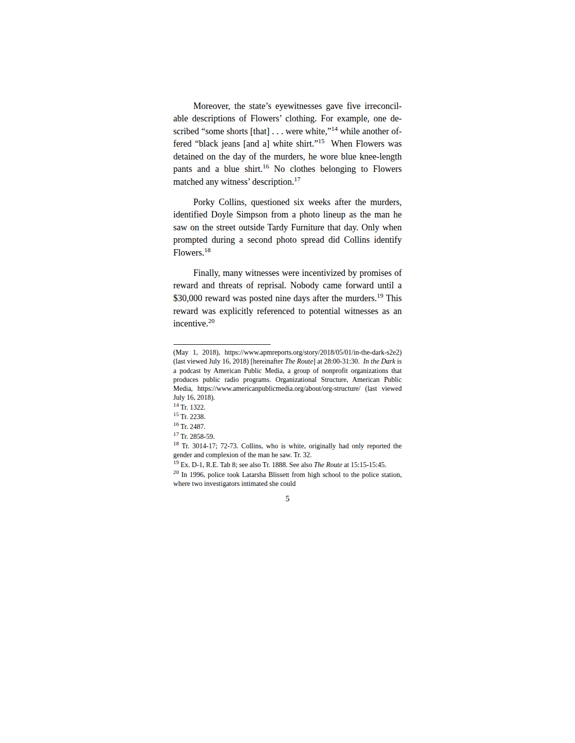Moreover, the state’s eyewitnesses gave five irreconcilable descriptions of Flowers’ clothing. For example, one described “some shorts [that] . . . were white,”14 while another offered “black jeans [and a] white shirt.”15 When Flowers was detained on the day of the murders, he wore blue knee-length pants and a blue shirt.16 No clothes belonging to Flowers matched any witness’ description.17
Porky Collins, questioned six weeks after the murders, identified Doyle Simpson from a photo lineup as the man he saw on the street outside Tardy Furniture that day. Only when prompted during a second photo spread did Collins identify Flowers.18
Finally, many witnesses were incentivized by promises of reward and threats of reprisal. Nobody came forward until a $30,000 reward was posted nine days after the murders.19 This reward was explicitly referenced to potential witnesses as an incentive.20
(May 1, 2018), https://www.apmreports.org/story/2018/05/01/in-the-dark-s2e2) (last viewed July 16, 2018) [hereinafter The Route] at 28:00-31:30. In the Dark is a podcast by American Public Media, a group of nonprofit organizations that produces public radio programs. Organizational Structure, American Public Media, https://www.americanpublicmedia.org/about/org-structure/ (last viewed July 16, 2018).
14 Tr. 1322.
15 Tr. 2238.
16 Tr. 2487.
17 Tr. 2858-59.
18 Tr. 3014-17; 72-73. Collins, who is white, originally had only reported the gender and complexion of the man he saw. Tr. 32.
19 Ex. D-1, R.E. Tab 8; see also Tr. 1888. See also The Route at 15:15-15:45.
20 In 1996, police took Latarsha Blissett from high school to the police station, where two investigators intimated she could
5